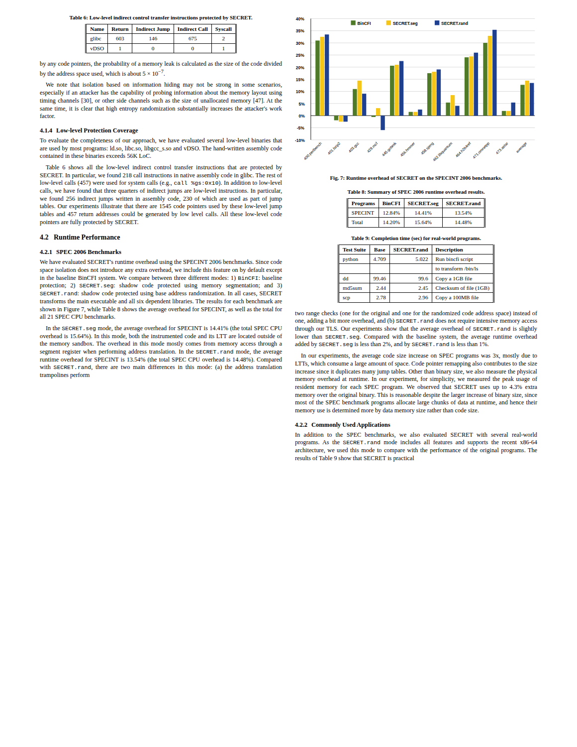Table 6: Low-level indirect control transfer instructions protected by SECRET.
| Name | Return | Indirect Jump | Indirect Call | Syscall |
| --- | --- | --- | --- | --- |
| glibc | 603 | 146 | 675 | 2 |
| vDSO | 1 | 0 | 0 | 1 |
by any code pointers, the probability of a memory leak is calculated as the size of the code divided by the address space used, which is about 5 × 10−7.
We note that isolation based on information hiding may not be strong in some scenarios, especially if an attacker has the capability of probing information about the memory layout using timing channels [30], or other side channels such as the size of unallocated memory [47]. At the same time, it is clear that high entropy randomization substantially increases the attacker's work factor.
4.1.4 Low-level Protection Coverage
To evaluate the completeness of our approach, we have evaluated several low-level binaries that are used by most programs: ld.so, libc.so, libgcc_s.so and vDSO. The hand-written assembly code contained in these binaries exceeds 56K LoC.
Table 6 shows all the low-level indirect control transfer instructions that are protected by SECRET. In particular, we found 218 call instructions in native assembly code in glibc. The rest of low-level calls (457) were used for system calls (e.g., call %gs:0x10). In addition to low-level calls, we have found that three quarters of indirect jumps are low-level instructions. In particular, we found 256 indirect jumps written in assembly code, 230 of which are used as part of jump tables. Our experiments illustrate that there are 1545 code pointers used by these low-level jump tables and 457 return addresses could be generated by low level calls. All these low-level code pointers are fully protected by SECRET.
4.2 Runtime Performance
4.2.1 SPEC 2006 Benchmarks
We have evaluated SECRET's runtime overhead using the SPECINT 2006 benchmarks. Since code space isolation does not introduce any extra overhead, we include this feature on by default except in the baseline BinCFI system. We compare between three different modes: 1) BinCFI: baseline protection; 2) SECRET.seg: shadow code protected using memory segmentation; and 3) SECRET.rand: shadow code protected using base address randomization. In all cases, SECRET transforms the main executable and all six dependent libraries. The results for each benchmark are shown in Figure 7, while Table 8 shows the average overhead for SPECINT, as well as the total for all 21 SPEC CPU benchmarks.
In the SECRET.seg mode, the average overhead for SPECINT is 14.41% (the total SPEC CPU overhead is 15.64%). In this mode, both the instrumented code and its LTT are located outside of the memory sandbox. The overhead in this mode mostly comes from memory access through a segment register when performing address translation. In the SECRET.rand mode, the average runtime overhead for SPECINT is 13.54% (the total SPEC CPU overhead is 14.48%). Compared with SECRET.rand, there are two main differences in this mode: (a) the address translation trampolines perform
40% 35% 30% 25% 20% 15% 10% 5% 0% -5% -10% BinCFI SECRET.seg SECRET.rand 400.perlbench 401.bzip2 403.gcc 429.mcf 445.gobmk 456.hmmer 458.sjeng 462.libquantum 464.h264ref 471.omnetpp 473.astar average
Fig. 7: Runtime overhead of SECRET on the SPECINT 2006 benchmarks.
Table 8: Summary of SPEC 2006 runtime overhead results.
| Programs | BinCFI | SECRET.seg | SECRET.rand |
| --- | --- | --- | --- |
| SPECINT | 12.84% | 14.41% | 13.54% |
| Total | 14.20% | 15.64% | 14.48% |
Table 9: Completion time (sec) for real-world programs.
| Test Suite | Base | SECRET.rand | Description |
| --- | --- | --- | --- |
| python | 4.709 | 5.022 | Run bincfi script |
| | | | to transform /bin/ls |
| dd | 99.46 | 99.6 | Copy a 1GB file |
| md5sum | 2.44 | 2.45 | Checksum of file (1GB) |
| scp | 2.78 | 2.96 | Copy a 100MB file |
two range checks (one for the original and one for the randomized code address space) instead of one, adding a bit more overhead, and (b) SECRET.rand does not require intensive memory access through our TLS. Our experiments show that the average overhead of SECRET.rand is slightly lower than SECRET.seg. Compared with the baseline system, the average runtime overhead added by SECRET.seg is less than 2%, and by SECRET.rand is less than 1%.
In our experiments, the average code size increase on SPEC programs was 3x, mostly due to LTTs, which consume a large amount of space. Code pointer remapping also contributes to the size increase since it duplicates many jump tables. Other than binary size, we also measure the physical memory overhead at runtime. In our experiment, for simplicity, we measured the peak usage of resident memory for each SPEC program. We observed that SECRET uses up to 4.3% extra memory over the original binary. This is reasonable despite the larger increase of binary size, since most of the SPEC benchmark programs allocate large chunks of data at runtime, and hence their memory use is determined more by data memory size rather than code size.
4.2.2 Commonly Used Applications
In addition to the SPEC benchmarks, we also evaluated SECRET with several real-world programs. As the SECRET.rand mode includes all features and supports the recent x86-64 architecture, we used this mode to compare with the performance of the original programs. The results of Table 9 show that SECRET is practical